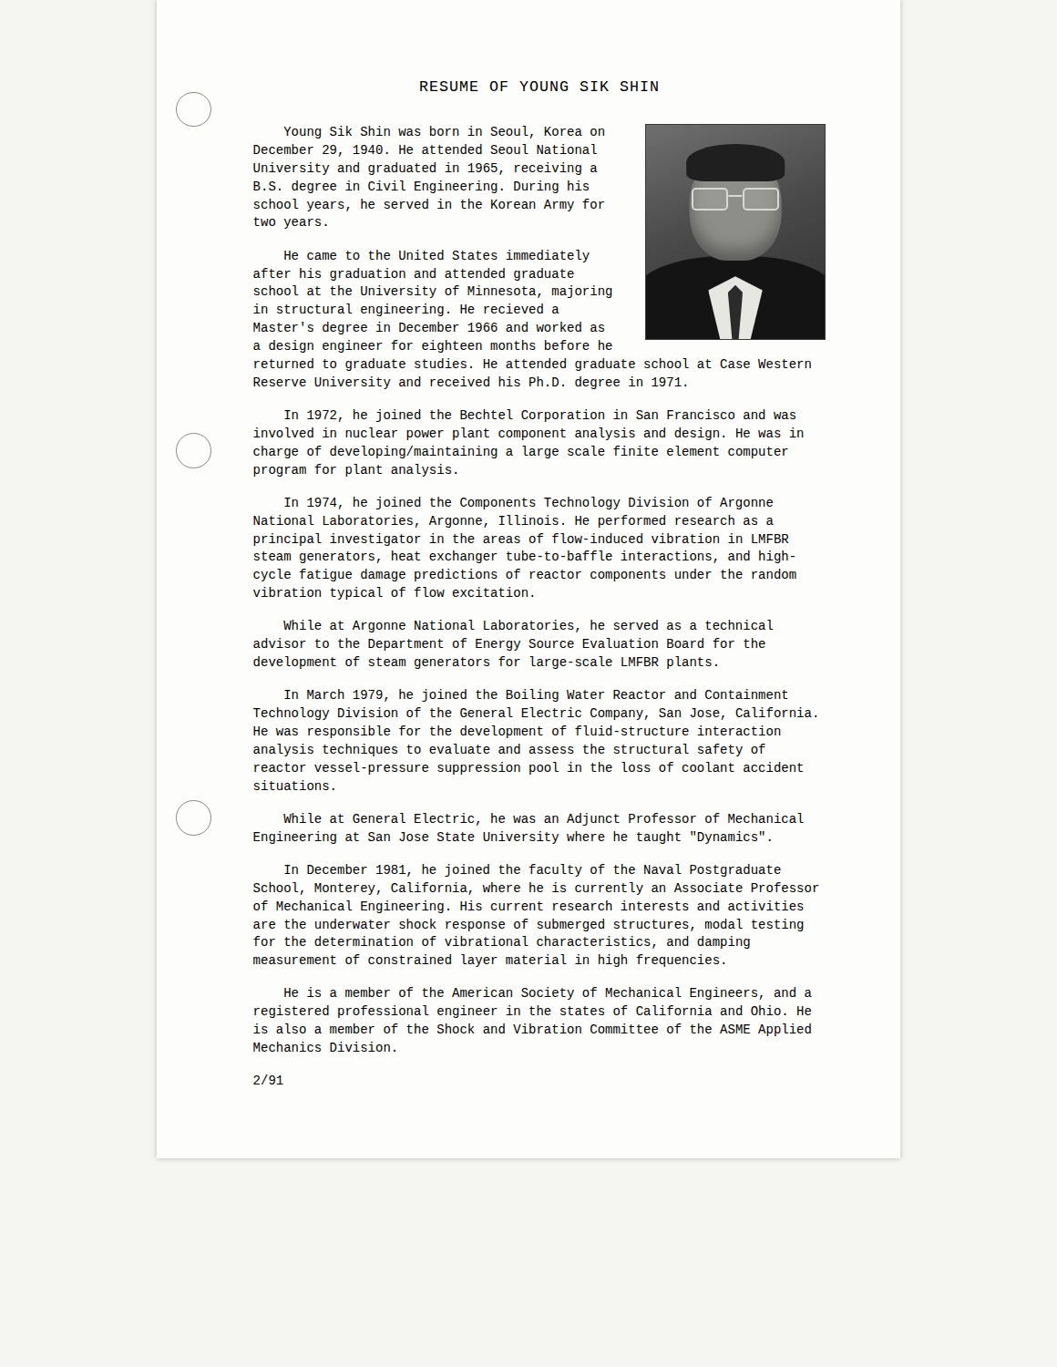RESUME OF YOUNG SIK SHIN
Young Sik Shin was born in Seoul, Korea on December 29, 1940. He attended Seoul National University and graduated in 1965, receiving a B.S. degree in Civil Engineering. During his school years, he served in the Korean Army for two years.
He came to the United States immediately after his graduation and attended graduate school at the University of Minnesota, majoring in structural engineering. He recieved a Master's degree in December 1966 and worked as a design engineer for eighteen months before he returned to graduate studies. He attended graduate school at Case Western Reserve University and received his Ph.D. degree in 1971.
In 1972, he joined the Bechtel Corporation in San Francisco and was involved in nuclear power plant component analysis and design. He was in charge of developing/maintaining a large scale finite element computer program for plant analysis.
In 1974, he joined the Components Technology Division of Argonne National Laboratories, Argonne, Illinois. He performed research as a principal investigator in the areas of flow-induced vibration in LMFBR steam generators, heat exchanger tube-to-baffle interactions, and high-cycle fatigue damage predictions of reactor components under the random vibration typical of flow excitation.
While at Argonne National Laboratories, he served as a technical advisor to the Department of Energy Source Evaluation Board for the development of steam generators for large-scale LMFBR plants.
In March 1979, he joined the Boiling Water Reactor and Containment Technology Division of the General Electric Company, San Jose, California. He was responsible for the development of fluid-structure interaction analysis techniques to evaluate and assess the structural safety of reactor vessel-pressure suppression pool in the loss of coolant accident situations.
While at General Electric, he was an Adjunct Professor of Mechanical Engineering at San Jose State University where he taught "Dynamics".
In December 1981, he joined the faculty of the Naval Postgraduate School, Monterey, California, where he is currently an Associate Professor of Mechanical Engineering. His current research interests and activities are the underwater shock response of submerged structures, modal testing for the determination of vibrational characteristics, and damping measurement of constrained layer material in high frequencies.
He is a member of the American Society of Mechanical Engineers, and a registered professional engineer in the states of California and Ohio. He is also a member of the Shock and Vibration Committee of the ASME Applied Mechanics Division.
2/91